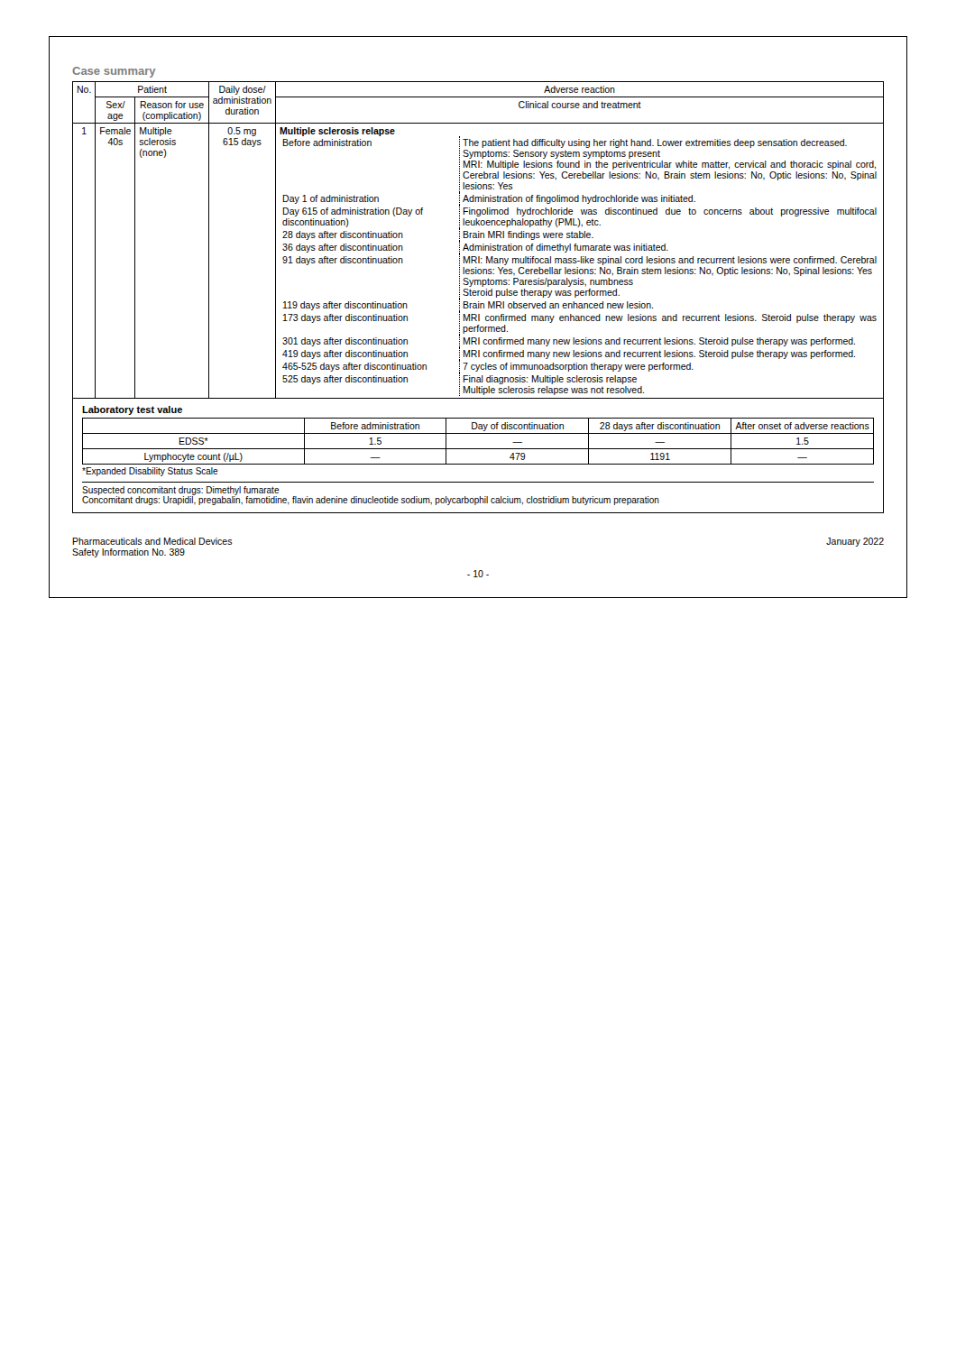Case summary
| No. | Patient | Daily dose/ administration duration | Adverse reaction |
| --- | --- | --- | --- |
| Sex/ age | Reason for use (complication) | Clinical course and treatment |
| 1 | Female 40s | Multiple sclerosis (none) | 0.5 mg 615 days | Multiple sclerosis relapse / Before administration / The patient had difficulty using her right hand. Lower extremities deep sensation decreased. Symptoms: Sensory system symptoms present MRI: Multiple lesions found in the periventricular white matter, cervical and thoracic spinal cord, Cerebral lesions: Yes, Cerebellar lesions: No, Brain stem lesions: No, Optic lesions: No, Spinal lesions: Yes / / Day 1 of administration / Administration of fingolimod hydrochloride was initiated. / / Day 615 of administration (Day of discontinuation) / Fingolimod hydrochloride was discontinued due to concerns about progressive multifocal leukoencephalopathy (PML), etc. / / 28 days after discontinuation / Brain MRI findings were stable. / / 36 days after discontinuation / Administration of dimethyl fumarate was initiated. / / 91 days after discontinuation / MRI: Many multifocal mass-like spinal cord lesions and recurrent lesions were confirmed. Cerebral lesions: Yes, Cerebellar lesions: No, Brain stem lesions: No, Optic lesions: No, Spinal lesions: Yes Symptoms: Paresis/paralysis, numbness Steroid pulse therapy was performed. / / 119 days after discontinuation / Brain MRI observed an enhanced new lesion. / / 173 days after discontinuation / MRI confirmed many enhanced new lesions and recurrent lesions. Steroid pulse therapy was performed. / / 301 days after discontinuation / MRI confirmed many new lesions and recurrent lesions. Steroid pulse therapy was performed. / / 419 days after discontinuation / MRI confirmed many new lesions and recurrent lesions. Steroid pulse therapy was performed. / / 465-525 days after discontinuation / 7 cycles of immunoadsorption therapy were performed. / / 525 days after discontinuation / Final diagnosis: Multiple sclerosis relapse Multiple sclerosis relapse was not resolved. / |
| Laboratory test value / / Before administration / Day of discontinuation / 28 days after discontinuation / After onset of adverse reactions / / --- / --- / --- / --- / --- / / EDSS* / 1.5 / — / — / 1.5 / / Lymphocyte count (/µL) / — / 479 / 1191 / — / *Expanded Disability Status Scale Suspected concomitant drugs: Dimethyl fumarate Concomitant drugs: Urapidil, pregabalin, famotidine, flavin adenine dinucleotide sodium, polycarbophil calcium, clostridium butyricum preparation |
Pharmaceuticals and Medical Devices
Safety Information No. 389
January 2022
- 10 -